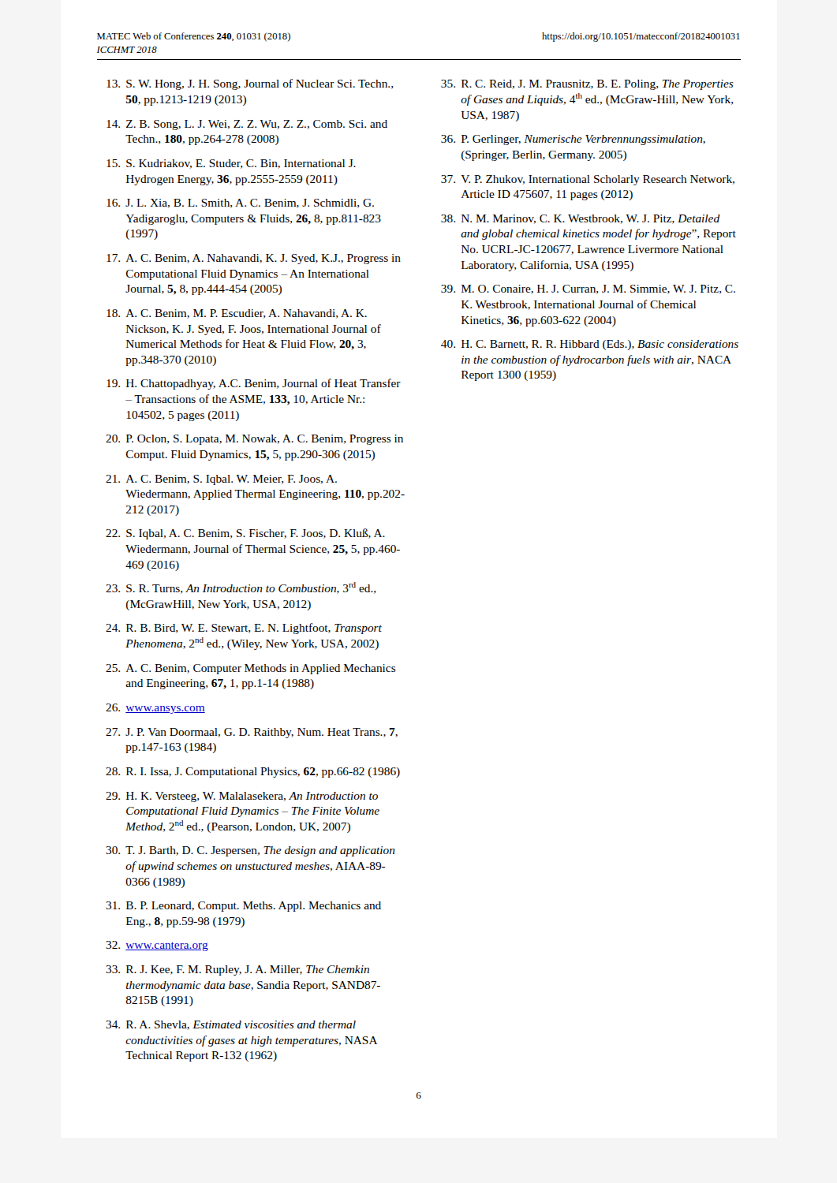MATEC Web of Conferences 240, 01031 (2018) ICCHMT 2018
https://doi.org/10.1051/matecconf/201824001031
S. W. Hong, J. H. Song, Journal of Nuclear Sci. Techn., 50, pp.1213-1219 (2013)
Z. B. Song, L. J. Wei, Z. Z. Wu, Z. Z., Comb. Sci. and Techn., 180, pp.264-278 (2008)
S. Kudriakov, E. Studer, C. Bin, International J. Hydrogen Energy, 36, pp.2555-2559 (2011)
J. L. Xia, B. L. Smith, A. C. Benim, J. Schmidli, G. Yadigaroglu, Computers & Fluids, 26, 8, pp.811-823 (1997)
A. C. Benim, A. Nahavandi, K. J. Syed, K.J., Progress in Computational Fluid Dynamics – An International Journal, 5, 8, pp.444-454 (2005)
A. C. Benim, M. P. Escudier, A. Nahavandi, A. K. Nickson, K. J. Syed, F. Joos, International Journal of Numerical Methods for Heat & Fluid Flow, 20, 3, pp.348-370 (2010)
H. Chattopadhyay, A.C. Benim, Journal of Heat Transfer – Transactions of the ASME, 133, 10, Article Nr.: 104502, 5 pages (2011)
P. Oclon, S. Lopata, M. Nowak, A. C. Benim, Progress in Comput. Fluid Dynamics, 15, 5, pp.290-306 (2015)
A. C. Benim, S. Iqbal. W. Meier, F. Joos, A. Wiedermann, Applied Thermal Engineering, 110, pp.202-212 (2017)
S. Iqbal, A. C. Benim, S. Fischer, F. Joos, D. Kluß, A. Wiedermann, Journal of Thermal Science, 25, 5, pp.460-469 (2016)
S. R. Turns, An Introduction to Combustion, 3rd ed., (McGrawHill, New York, USA, 2012)
R. B. Bird, W. E. Stewart, E. N. Lightfoot, Transport Phenomena, 2nd ed., (Wiley, New York, USA, 2002)
A. C. Benim, Computer Methods in Applied Mechanics and Engineering, 67, 1, pp.1-14 (1988)
www.ansys.com
J. P. Van Doormaal, G. D. Raithby, Num. Heat Trans., 7, pp.147-163 (1984)
R. I. Issa, J. Computational Physics, 62, pp.66-82 (1986)
H. K. Versteeg, W. Malalasekera, An Introduction to Computational Fluid Dynamics – The Finite Volume Method, 2nd ed., (Pearson, London, UK, 2007)
T. J. Barth, D. C. Jespersen, The design and application of upwind schemes on unstuctured meshes, AIAA-89-0366 (1989)
B. P. Leonard, Comput. Meths. Appl. Mechanics and Eng., 8, pp.59-98 (1979)
www.cantera.org
R. J. Kee, F. M. Rupley, J. A. Miller, The Chemkin thermodynamic data base, Sandia Report, SAND87-8215B (1991)
R. A. Shevla, Estimated viscosities and thermal conductivities of gases at high temperatures, NASA Technical Report R-132 (1962)
R. C. Reid, J. M. Prausnitz, B. E. Poling, The Properties of Gases and Liquids, 4th ed., (McGraw-Hill, New York, USA, 1987)
P. Gerlinger, Numerische Verbrennungssimulation, (Springer, Berlin, Germany. 2005)
V. P. Zhukov, International Scholarly Research Network, Article ID 475607, 11 pages (2012)
N. M. Marinov, C. K. Westbrook, W. J. Pitz, Detailed and global chemical kinetics model for hydroge”, Report No. UCRL-JC-120677, Lawrence Livermore National Laboratory, California, USA (1995)
M. O. Conaire, H. J. Curran, J. M. Simmie, W. J. Pitz, C. K. Westbrook, International Journal of Chemical Kinetics, 36, pp.603-622 (2004)
H. C. Barnett, R. R. Hibbard (Eds.), Basic considerations in the combustion of hydrocarbon fuels with air, NACA Report 1300 (1959)
6